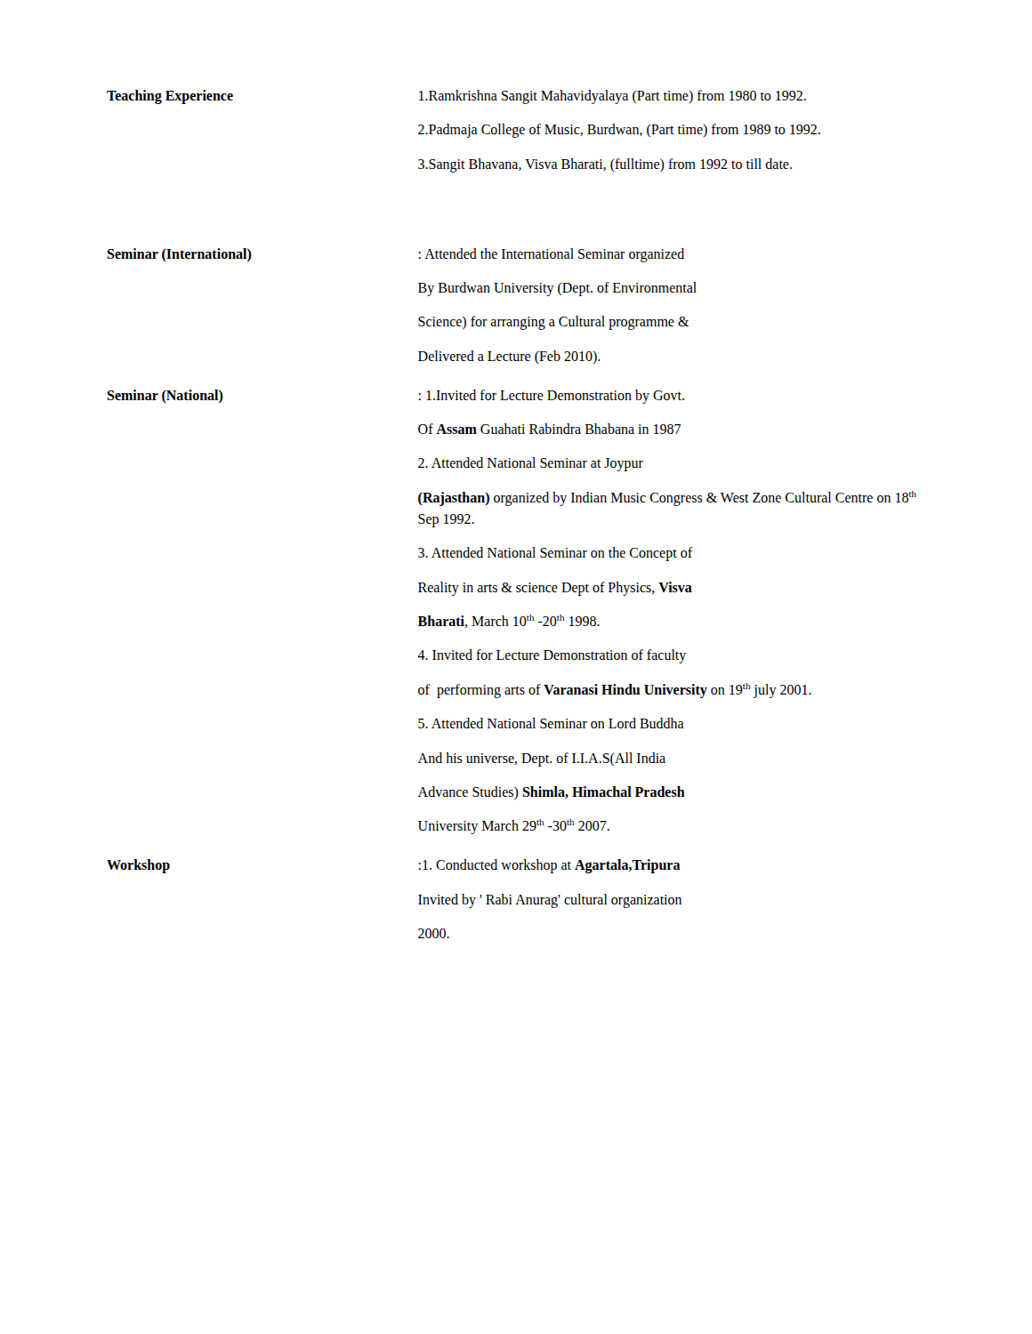| Teaching Experience | 1.Ramkrishna Sangit Mahavidyalaya (Part time) from 1980 to 1992. 2.Padmaja College of Music, Burdwan, (Part time) from 1989 to 1992. 3.Sangit Bhavana, Visva Bharati, (fulltime) from 1992 to till date. |
| Seminar (International) | : Attended the International Seminar organized By Burdwan University (Dept. of Environmental Science) for arranging a Cultural programme & Delivered a Lecture (Feb 2010). |
| Seminar (National) | : 1.Invited for Lecture Demonstration by Govt. Of Assam Guahati Rabindra Bhabana in 1987 2. Attended National Seminar at Joypur (Rajasthan) organized by Indian Music Congress & West Zone Cultural Centre on 18 th Sep 1992. 3. Attended National Seminar on the Concept of Reality in arts & science Dept of Physics, Visva Bharati , March 10 th -20 th 1998. 4. Invited for Lecture Demonstration of faculty of performing arts of Varanasi Hindu University on 19 th july 2001. 5. Attended National Seminar on Lord Buddha And his universe, Dept. of I.I.A.S(All India Advance Studies) Shimla, Himachal Pradesh University March 29 th -30 th 2007. |
| Workshop | :1. Conducted workshop at Agartala,Tripura Invited by ' Rabi Anurag' cultural organization 2000. |